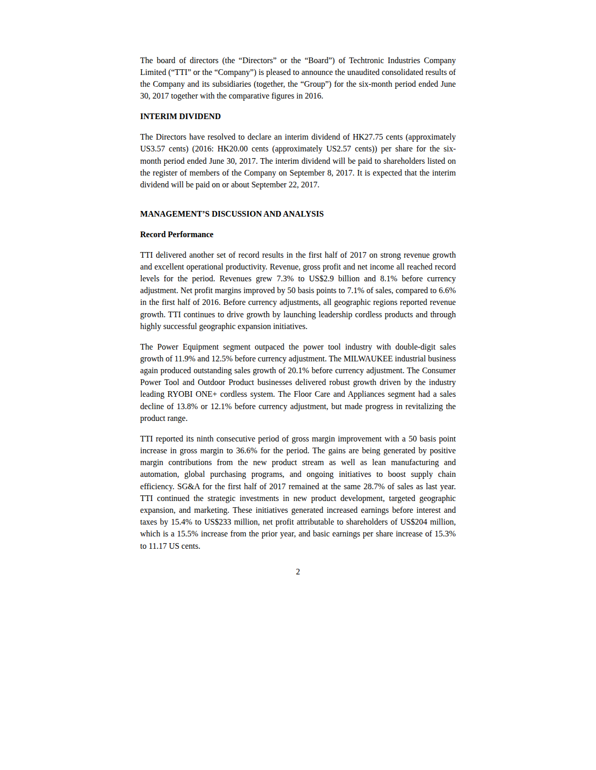The board of directors (the “Directors” or the “Board”) of Techtronic Industries Company Limited (“TTI” or the “Company”) is pleased to announce the unaudited consolidated results of the Company and its subsidiaries (together, the “Group”) for the six-month period ended June 30, 2017 together with the comparative figures in 2016.
INTERIM DIVIDEND
The Directors have resolved to declare an interim dividend of HK27.75 cents (approximately US3.57 cents) (2016: HK20.00 cents (approximately US2.57 cents)) per share for the six-month period ended June 30, 2017. The interim dividend will be paid to shareholders listed on the register of members of the Company on September 8, 2017. It is expected that the interim dividend will be paid on or about September 22, 2017.
MANAGEMENT’S DISCUSSION AND ANALYSIS
Record Performance
TTI delivered another set of record results in the first half of 2017 on strong revenue growth and excellent operational productivity. Revenue, gross profit and net income all reached record levels for the period. Revenues grew 7.3% to US$2.9 billion and 8.1% before currency adjustment. Net profit margins improved by 50 basis points to 7.1% of sales, compared to 6.6% in the first half of 2016. Before currency adjustments, all geographic regions reported revenue growth. TTI continues to drive growth by launching leadership cordless products and through highly successful geographic expansion initiatives.
The Power Equipment segment outpaced the power tool industry with double-digit sales growth of 11.9% and 12.5% before currency adjustment. The MILWAUKEE industrial business again produced outstanding sales growth of 20.1% before currency adjustment. The Consumer Power Tool and Outdoor Product businesses delivered robust growth driven by the industry leading RYOBI ONE+ cordless system. The Floor Care and Appliances segment had a sales decline of 13.8% or 12.1% before currency adjustment, but made progress in revitalizing the product range.
TTI reported its ninth consecutive period of gross margin improvement with a 50 basis point increase in gross margin to 36.6% for the period. The gains are being generated by positive margin contributions from the new product stream as well as lean manufacturing and automation, global purchasing programs, and ongoing initiatives to boost supply chain efficiency. SG&A for the first half of 2017 remained at the same 28.7% of sales as last year. TTI continued the strategic investments in new product development, targeted geographic expansion, and marketing. These initiatives generated increased earnings before interest and taxes by 15.4% to US$233 million, net profit attributable to shareholders of US$204 million, which is a 15.5% increase from the prior year, and basic earnings per share increase of 15.3% to 11.17 US cents.
2